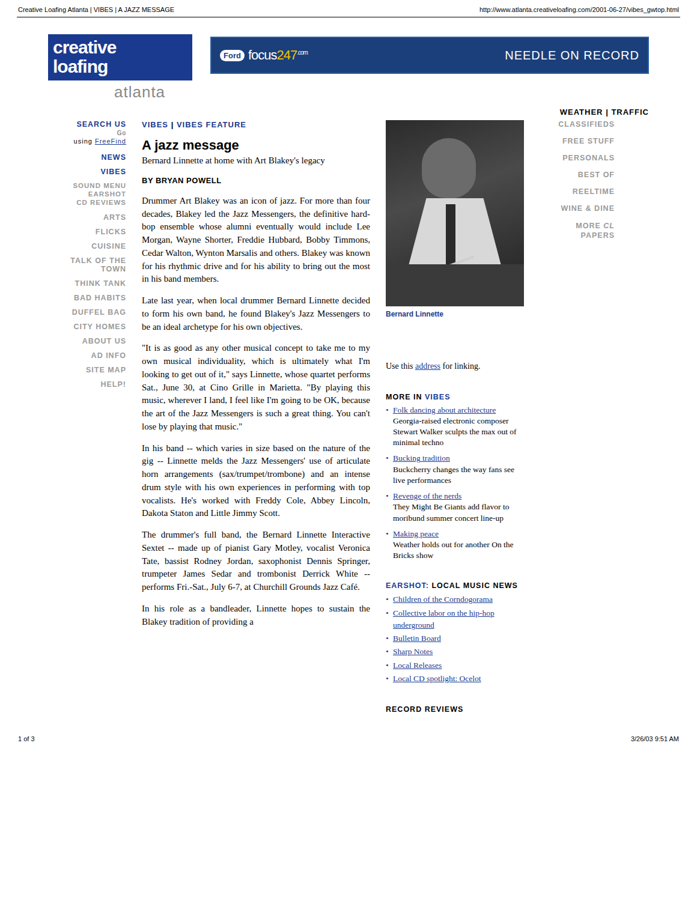Creative Loafing Atlanta | VIBES | A JAZZ MESSAGE
http://www.atlanta.creativeloafing.com/2001-06-27/vibes_gwtop.html
creative loafing
atlanta
Ford focus247.com NEEDLE ON RECORD
WEATHER | TRAFFIC
SEARCH US
Go
using FreeFind
NEWS
VIBES
SOUND MENU
EARSHOT
CD REVIEWS
ARTS
FLICKS
CUISINE
TALK OF THE TOWN
THINK TANK
BAD HABITS
DUFFEL BAG
CITY HOMES
ABOUT US
AD INFO
SITE MAP
HELP!
VIBES | VIBES FEATURE
A jazz message
Bernard Linnette at home with Art Blakey's legacy
BY BRYAN POWELL
Drummer Art Blakey was an icon of jazz. For more than four decades, Blakey led the Jazz Messengers, the definitive hard-bop ensemble whose alumni eventually would include Lee Morgan, Wayne Shorter, Freddie Hubbard, Bobby Timmons, Cedar Walton, Wynton Marsalis and others. Blakey was known for his rhythmic drive and for his ability to bring out the most in his band members.
Late last year, when local drummer Bernard Linnette decided to form his own band, he found Blakey's Jazz Messengers to be an ideal archetype for his own objectives.
"It is as good as any other musical concept to take me to my own musical individuality, which is ultimately what I'm looking to get out of it," says Linnette, whose quartet performs Sat., June 30, at Cino Grille in Marietta. "By playing this music, wherever I land, I feel like I'm going to be OK, because the art of the Jazz Messengers is such a great thing. You can't lose by playing that music."
In his band -- which varies in size based on the nature of the gig -- Linnette melds the Jazz Messengers' use of articulate horn arrangements (sax/trumpet/trombone) and an intense drum style with his own experiences in performing with top vocalists. He's worked with Freddy Cole, Abbey Lincoln, Dakota Staton and Little Jimmy Scott.
The drummer's full band, the Bernard Linnette Interactive Sextet -- made up of pianist Gary Motley, vocalist Veronica Tate, bassist Rodney Jordan, saxophonist Dennis Springer, trumpeter James Sedar and trombonist Derrick White -- performs Fri.-Sat., July 6-7, at Churchill Grounds Jazz Café.
In his role as a bandleader, Linnette hopes to sustain the Blakey tradition of providing a
Bernard Linnette
Use this address for linking.
MORE IN VIBES
Folk dancing about architecture Georgia-raised electronic composer Stewart Walker sculpts the max out of minimal techno
Bucking tradition Buckcherry changes the way fans see live performances
Revenge of the nerds They Might Be Giants add flavor to moribund summer concert line-up
Making peace Weather holds out for another On the Bricks show
EARSHOT: LOCAL MUSIC NEWS
Children of the Corndogorama
Collective labor on the hip-hop underground
Bulletin Board
Sharp Notes
Local Releases
Local CD spotlight: Ocelot
RECORD REVIEWS
CLASSIFIEDS
FREE STUFF
PERSONALS
BEST OF
REELTIME
WINE & DINE
MORE CL
PAPERS
1 of 3
3/26/03 9:51 AM